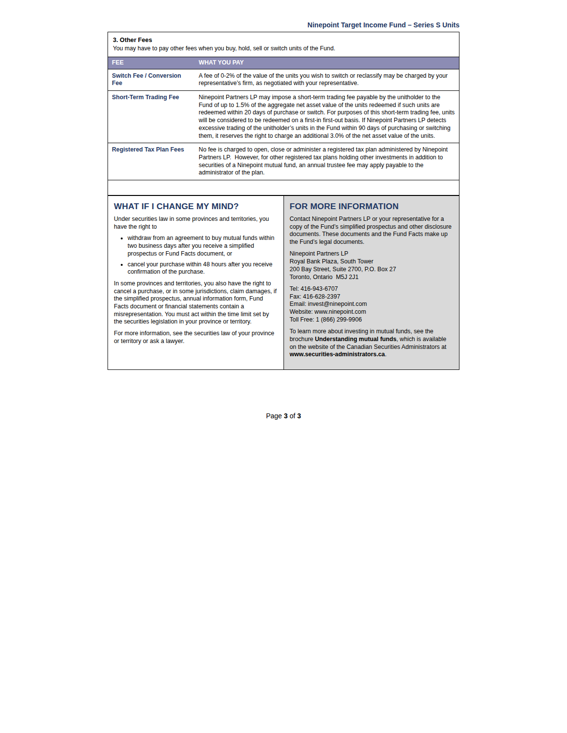Ninepoint Target Income Fund – Series S Units
3. Other Fees
You may have to pay other fees when you buy, hold, sell or switch units of the Fund.
| FEE | WHAT YOU PAY |
| --- | --- |
| Switch Fee / Conversion Fee | A fee of 0-2% of the value of the units you wish to switch or reclassify may be charged by your representative’s firm, as negotiated with your representative. |
| Short-Term Trading Fee | Ninepoint Partners LP may impose a short-term trading fee payable by the unitholder to the Fund of up to 1.5% of the aggregate net asset value of the units redeemed if such units are redeemed within 20 days of purchase or switch. For purposes of this short-term trading fee, units will be considered to be redeemed on a first-in first-out basis. If Ninepoint Partners LP detects excessive trading of the unitholder’s units in the Fund within 90 days of purchasing or switching them, it reserves the right to charge an additional 3.0% of the net asset value of the units. |
| Registered Tax Plan Fees | No fee is charged to open, close or administer a registered tax plan administered by Ninepoint Partners LP. However, for other registered tax plans holding other investments in addition to securities of a Ninepoint mutual fund, an annual trustee fee may apply payable to the administrator of the plan. |
WHAT IF I CHANGE MY MIND?
Under securities law in some provinces and territories, you have the right to
withdraw from an agreement to buy mutual funds within two business days after you receive a simplified prospectus or Fund Facts document, or
cancel your purchase within 48 hours after you receive confirmation of the purchase.
In some provinces and territories, you also have the right to cancel a purchase, or in some jurisdictions, claim damages, if the simplified prospectus, annual information form, Fund Facts document or financial statements contain a misrepresentation. You must act within the time limit set by the securities legislation in your province or territory.
For more information, see the securities law of your province or territory or ask a lawyer.
FOR MORE INFORMATION
Contact Ninepoint Partners LP or your representative for a copy of the Fund’s simplified prospectus and other disclosure documents. These documents and the Fund Facts make up the Fund’s legal documents.
Ninepoint Partners LP
Royal Bank Plaza, South Tower
200 Bay Street, Suite 2700, P.O. Box 27
Toronto, Ontario M5J 2J1
Tel: 416-943-6707
Fax: 416-628-2397
Email: invest@ninepoint.com
Website: www.ninepoint.com
Toll Free: 1 (866) 299-9906
To learn more about investing in mutual funds, see the brochure Understanding mutual funds, which is available on the website of the Canadian Securities Administrators at www.securities-administrators.ca.
Page 3 of 3